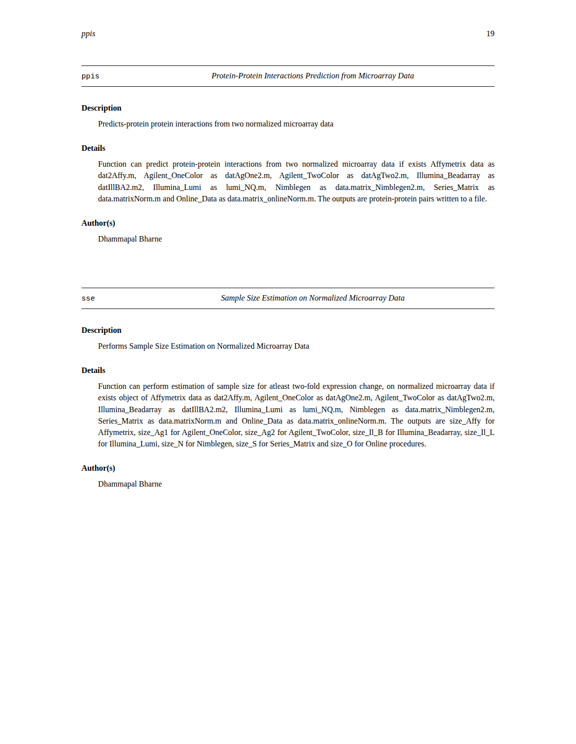ppis 19
| ppis | Protein-Protein Interactions Prediction from Microarray Data | |
Description
Predicts-protein protein interactions from two normalized microarray data
Details
Function can predict protein-protein interactions from two normalized microarray data if exists Affymetrix data as dat2Affy.m, Agilent_OneColor as datAgOne2.m, Agilent_TwoColor as datAgTwo2.m, Illumina_Beadarray as datIllBA2.m2, Illumina_Lumi as lumi_NQ.m, Nimblegen as data.matrix_Nimblegen2.m, Series_Matrix as data.matrixNorm.m and Online_Data as data.matrix_onlineNorm.m. The outputs are protein-protein pairs written to a file.
Author(s)
Dhammapal Bharne
| sse | Sample Size Estimation on Normalized Microarray Data | |
Description
Performs Sample Size Estimation on Normalized Microarray Data
Details
Function can perform estimation of sample size for atleast two-fold expression change, on normalized microarray data if exists object of Affymetrix data as dat2Affy.m, Agilent_OneColor as datAgOne2.m, Agilent_TwoColor as datAgTwo2.m, Illumina_Beadarray as datIllBA2.m2, Illumina_Lumi as lumi_NQ.m, Nimblegen as data.matrix_Nimblegen2.m, Series_Matrix as data.matrixNorm.m and Online_Data as data.matrix_onlineNorm.m. The outputs are size_Affy for Affymetrix, size_Ag1 for Agilent_OneColor, size_Ag2 for Agilent_TwoColor, size_Il_B for Illumina_Beadarray, size_Il_L for Illumina_Lumi, size_N for Nimblegen, size_S for Series_Matrix and size_O for Online procedures.
Author(s)
Dhammapal Bharne